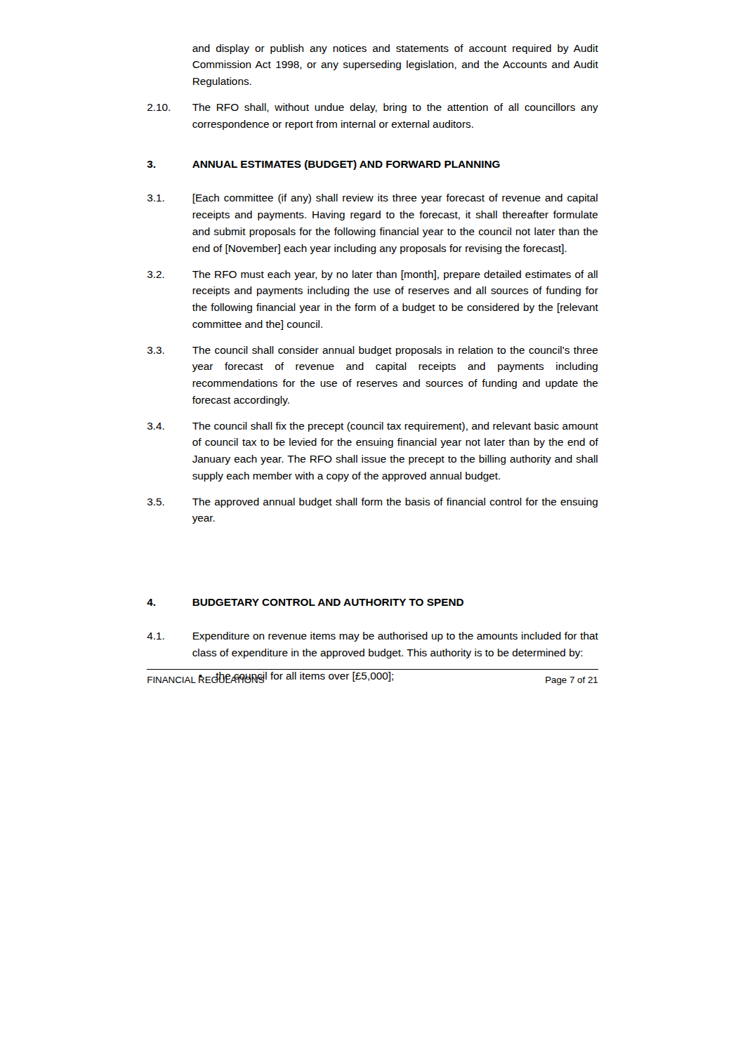and display or publish any notices and statements of account required by Audit Commission Act 1998, or any superseding legislation, and the Accounts and Audit Regulations.
2.10.
The RFO shall, without undue delay, bring to the attention of all councillors any correspondence or report from internal or external auditors.
3. ANNUAL ESTIMATES (BUDGET) AND FORWARD PLANNING
3.1.
[Each committee (if any) shall review its three year forecast of revenue and capital receipts and payments. Having regard to the forecast, it shall thereafter formulate and submit proposals for the following financial year to the council not later than the end of [November] each year including any proposals for revising the forecast].
3.2.
The RFO must each year, by no later than [month], prepare detailed estimates of all receipts and payments including the use of reserves and all sources of funding for the following financial year in the form of a budget to be considered by the [relevant committee and the] council.
3.3.
The council shall consider annual budget proposals in relation to the council's three year forecast of revenue and capital receipts and payments including recommendations for the use of reserves and sources of funding and update the forecast accordingly.
3.4.
The council shall fix the precept (council tax requirement), and relevant basic amount of council tax to be levied for the ensuing financial year not later than by the end of January each year. The RFO shall issue the precept to the billing authority and shall supply each member with a copy of the approved annual budget.
3.5.
The approved annual budget shall form the basis of financial control for the ensuing year.
4. BUDGETARY CONTROL AND AUTHORITY TO SPEND
4.1.
Expenditure on revenue items may be authorised up to the amounts included for that class of expenditure in the approved budget. This authority is to be determined by:
•the council for all items over [£5,000];
FINANCIAL REGULATIONS Page 7 of 21